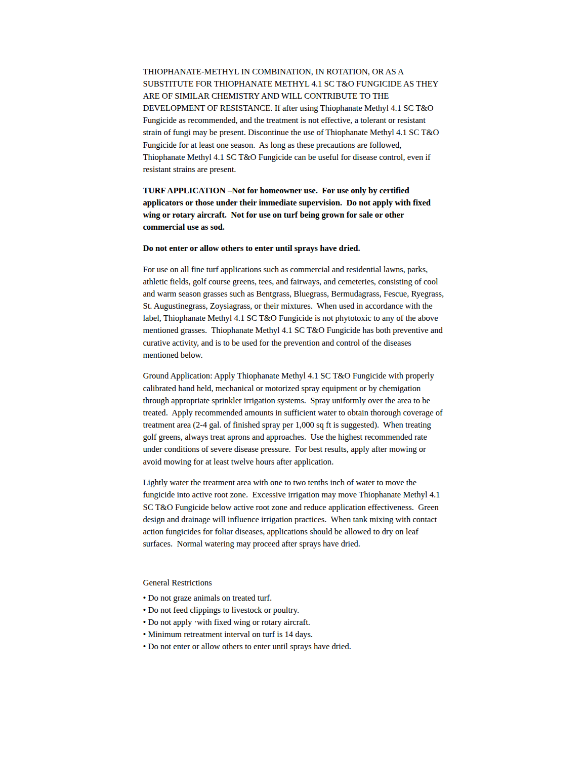THIOPHANATE-METHYL IN COMBINATION, IN ROTATION, OR AS A SUBSTITUTE FOR THIOPHANATE METHYL 4.1 SC T&O FUNGICIDE AS THEY ARE OF SIMILAR CHEMISTRY AND WILL CONTRIBUTE TO THE DEVELOPMENT OF RESISTANCE. If after using Thiophanate Methyl 4.1 SC T&O Fungicide as recommended, and the treatment is not effective, a tolerant or resistant strain of fungi may be present. Discontinue the use of Thiophanate Methyl 4.1 SC T&O Fungicide for at least one season. As long as these precautions are followed, Thiophanate Methyl 4.1 SC T&O Fungicide can be useful for disease control, even if resistant strains are present.
TURF APPLICATION –Not for homeowner use. For use only by certified applicators or those under their immediate supervision. Do not apply with fixed wing or rotary aircraft. Not for use on turf being grown for sale or other commercial use as sod.
Do not enter or allow others to enter until sprays have dried.
For use on all fine turf applications such as commercial and residential lawns, parks, athletic fields, golf course greens, tees, and fairways, and cemeteries, consisting of cool and warm season grasses such as Bentgrass, Bluegrass, Bermudagrass, Fescue, Ryegrass, St. Augustinegrass, Zoysiagrass, or their mixtures. When used in accordance with the label, Thiophanate Methyl 4.1 SC T&O Fungicide is not phytotoxic to any of the above mentioned grasses. Thiophanate Methyl 4.1 SC T&O Fungicide has both preventive and curative activity, and is to be used for the prevention and control of the diseases mentioned below.
Ground Application: Apply Thiophanate Methyl 4.1 SC T&O Fungicide with properly calibrated hand held, mechanical or motorized spray equipment or by chemigation through appropriate sprinkler irrigation systems. Spray uniformly over the area to be treated. Apply recommended amounts in sufficient water to obtain thorough coverage of treatment area (2-4 gal. of finished spray per 1,000 sq ft is suggested). When treating golf greens, always treat aprons and approaches. Use the highest recommended rate under conditions of severe disease pressure. For best results, apply after mowing or avoid mowing for at least twelve hours after application.
Lightly water the treatment area with one to two tenths inch of water to move the fungicide into active root zone. Excessive irrigation may move Thiophanate Methyl 4.1 SC T&O Fungicide below active root zone and reduce application effectiveness. Green design and drainage will influence irrigation practices. When tank mixing with contact action fungicides for foliar diseases, applications should be allowed to dry on leaf surfaces. Normal watering may proceed after sprays have dried.
General Restrictions
• Do not graze animals on treated turf.
• Do not feed clippings to livestock or poultry.
• Do not apply ·with fixed wing or rotary aircraft.
• Minimum retreatment interval on turf is 14 days.
• Do not enter or allow others to enter until sprays have dried.